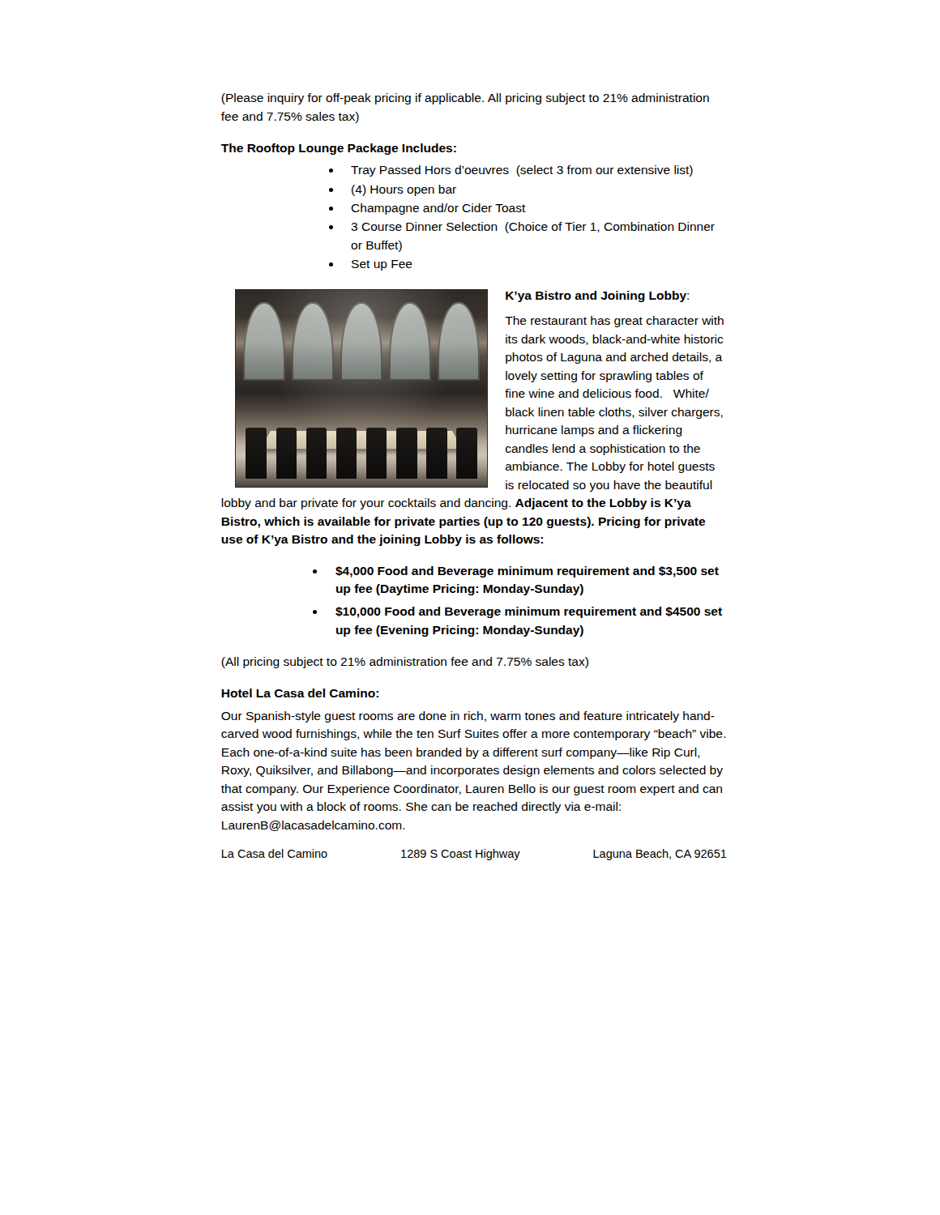(Please inquiry for off-peak pricing if applicable. All pricing subject to 21% administration fee and 7.75% sales tax)
The Rooftop Lounge Package Includes:
Tray Passed Hors d’oeuvres (select 3 from our extensive list)
(4) Hours open bar
Champagne and/or Cider Toast
3 Course Dinner Selection (Choice of Tier 1, Combination Dinner or Buffet)
Set up Fee
K’ya Bistro and Joining Lobby:
The restaurant has great character with its dark woods, black-and-white historic photos of Laguna and arched details, a lovely setting for sprawling tables of fine wine and delicious food. White/ black linen table cloths, silver chargers, hurricane lamps and a flickering candles lend a sophistication to the ambiance. The Lobby for hotel guests is relocated so you have the beautiful lobby and bar private for your cocktails and dancing. Adjacent to the Lobby is K’ya Bistro, which is available for private parties (up to 120 guests). Pricing for private use of K’ya Bistro and the joining Lobby is as follows:
$4,000 Food and Beverage minimum requirement and $3,500 set up fee (Daytime Pricing: Monday-Sunday)
$10,000 Food and Beverage minimum requirement and $4500 set up fee (Evening Pricing: Monday-Sunday)
(All pricing subject to 21% administration fee and 7.75% sales tax)
Hotel La Casa del Camino:
Our Spanish-style guest rooms are done in rich, warm tones and feature intricately hand-carved wood furnishings, while the ten Surf Suites offer a more contemporary “beach” vibe. Each one-of-a-kind suite has been branded by a different surf company—like Rip Curl, Roxy, Quiksilver, and Billabong—and incorporates design elements and colors selected by that company. Our Experience Coordinator, Lauren Bello is our guest room expert and can assist you with a block of rooms. She can be reached directly via e-mail: LaurenB@lacasadelcamino.com.
La Casa del Camino 1289 S Coast Highway Laguna Beach, CA 92651